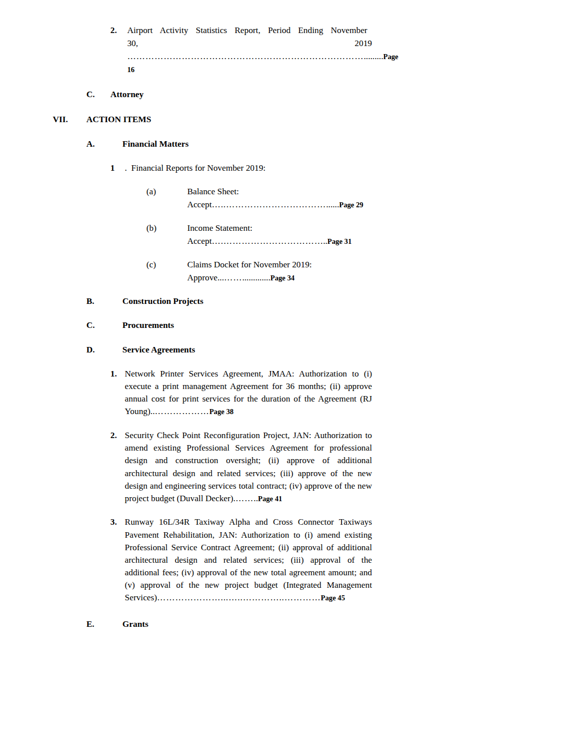2. Airport Activity Statistics Report, Period Ending November 30, 2019 …………………………………………………………………….........Page 16
C. Attorney
VII. ACTION ITEMS
A. Financial Matters
1. Financial Reports for November 2019:
(a) Balance Sheet: Accept…..……………………………......Page 29
(b) Income Statement: Accept….……………………………..Page 31
(c) Claims Docket for November 2019: Approve...…….............Page 34
B. Construction Projects
C. Procurements
D. Service Agreements
1. Network Printer Services Agreement, JMAA: Authorization to (i) execute a print management Agreement for 36 months; (ii) approve annual cost for print services for the duration of the Agreement (RJ Young)..………………Page 38
2. Security Check Point Reconfiguration Project, JAN: Authorization to amend existing Professional Services Agreement for professional design and construction oversight; (ii) approve of additional architectural design and related services; (iii) approve of the new design and engineering services total contract; (iv) approve of the new project budget (Duvall Decker).……..Page 41
3. Runway 16L/34R Taxiway Alpha and Cross Connector Taxiways Pavement Rehabilitation, JAN: Authorization to (i) amend existing Professional Service Contract Agreement; (ii) approval of additional architectural design and related services; (iii) approval of the additional fees; (iv) approval of the new total agreement amount; and (v) approval of the new project budget (Integrated Management Services)…………………...…..…………..…………Page 45
E. Grants